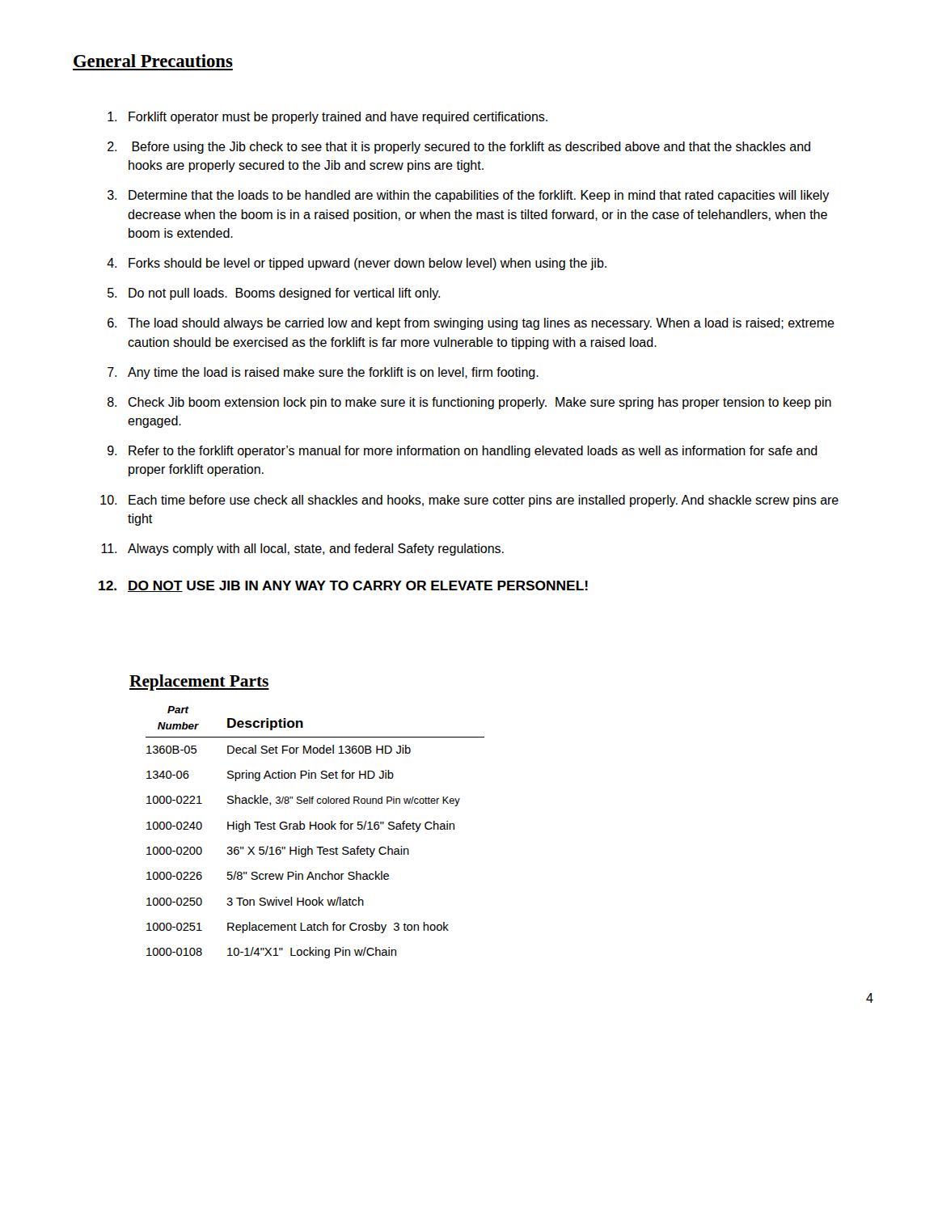General Precautions
Forklift operator must be properly trained and have required certifications.
Before using the Jib check to see that it is properly secured to the forklift as described above and that the shackles and hooks are properly secured to the Jib and screw pins are tight.
Determine that the loads to be handled are within the capabilities of the forklift. Keep in mind that rated capacities will likely decrease when the boom is in a raised position, or when the mast is tilted forward, or in the case of telehandlers, when the boom is extended.
Forks should be level or tipped upward (never down below level) when using the jib.
Do not pull loads. Booms designed for vertical lift only.
The load should always be carried low and kept from swinging using tag lines as necessary. When a load is raised; extreme caution should be exercised as the forklift is far more vulnerable to tipping with a raised load.
Any time the load is raised make sure the forklift is on level, firm footing.
Check Jib boom extension lock pin to make sure it is functioning properly. Make sure spring has proper tension to keep pin engaged.
Refer to the forklift operator’s manual for more information on handling elevated loads as well as information for safe and proper forklift operation.
Each time before use check all shackles and hooks, make sure cotter pins are installed properly. And shackle screw pins are tight
Always comply with all local, state, and federal Safety regulations.
DO NOT USE JIB IN ANY WAY TO CARRY OR ELEVATE PERSONNEL!
Replacement Parts
| Part Number | Description |
| --- | --- |
| 1360B-05 | Decal Set For Model 1360B HD Jib |
| 1340-06 | Spring Action Pin Set for HD Jib |
| 1000-0221 | Shackle, 3/8" Self colored Round Pin w/cotter Key |
| 1000-0240 | High Test Grab Hook for 5/16" Safety Chain |
| 1000-0200 | 36" X 5/16" High Test Safety Chain |
| 1000-0226 | 5/8" Screw Pin Anchor Shackle |
| 1000-0250 | 3 Ton Swivel Hook w/latch |
| 1000-0251 | Replacement Latch for Crosby 3 ton hook |
| 1000-0108 | 10-1/4"X1" Locking Pin w/Chain |
4